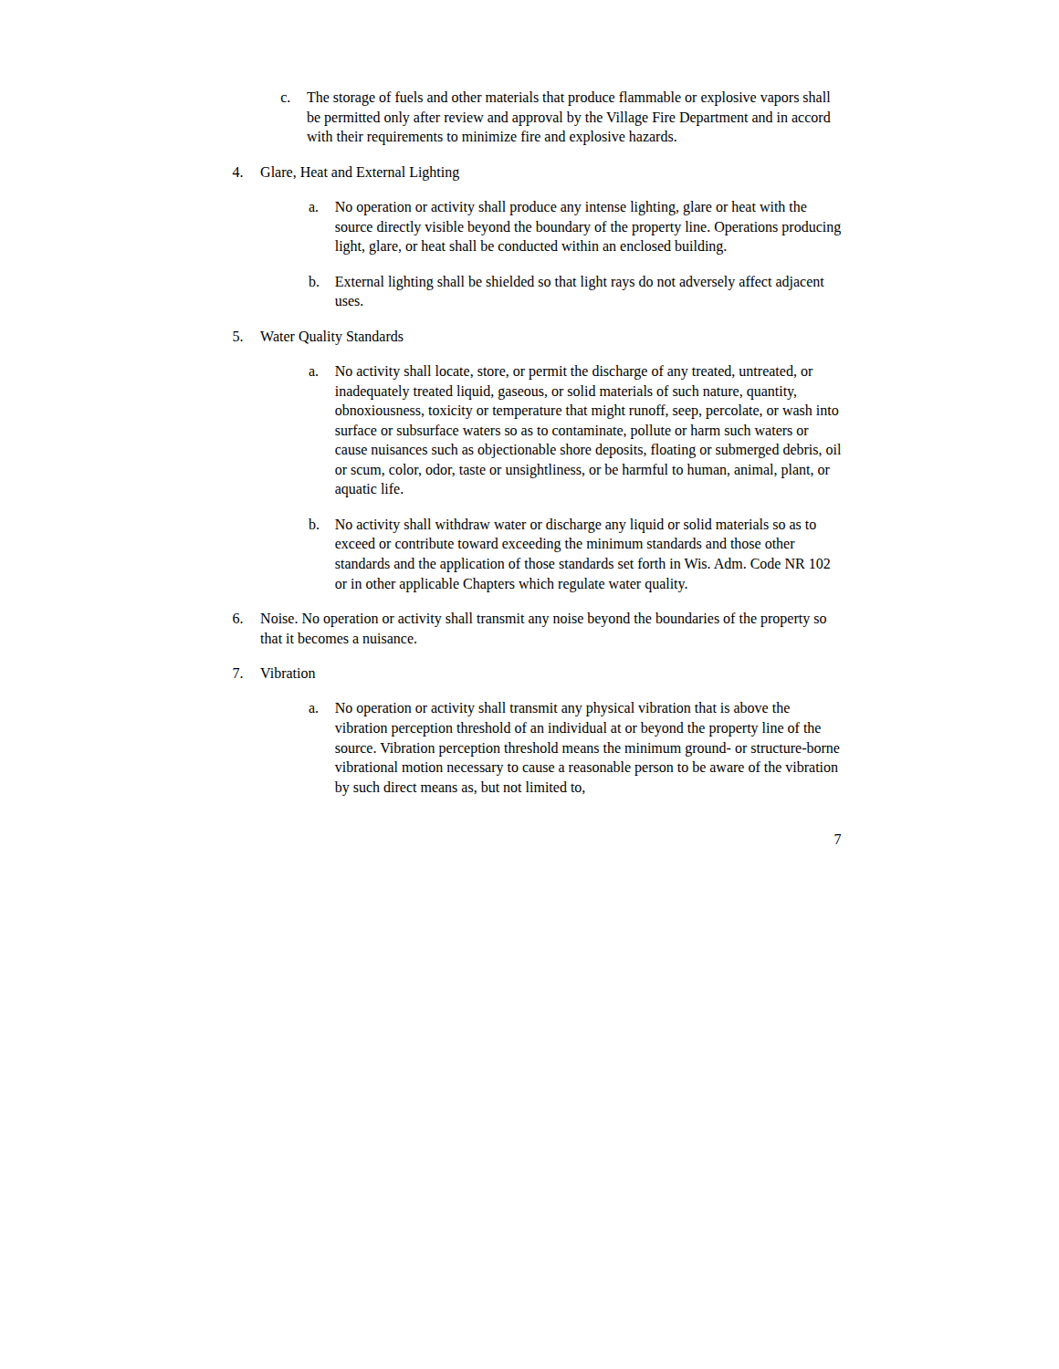c. The storage of fuels and other materials that produce flammable or explosive vapors shall be permitted only after review and approval by the Village Fire Department and in accord with their requirements to minimize fire and explosive hazards.
4. Glare, Heat and External Lighting
a. No operation or activity shall produce any intense lighting, glare or heat with the source directly visible beyond the boundary of the property line. Operations producing light, glare, or heat shall be conducted within an enclosed building.
b. External lighting shall be shielded so that light rays do not adversely affect adjacent uses.
5. Water Quality Standards
a. No activity shall locate, store, or permit the discharge of any treated, untreated, or inadequately treated liquid, gaseous, or solid materials of such nature, quantity, obnoxiousness, toxicity or temperature that might runoff, seep, percolate, or wash into surface or subsurface waters so as to contaminate, pollute or harm such waters or cause nuisances such as objectionable shore deposits, floating or submerged debris, oil or scum, color, odor, taste or unsightliness, or be harmful to human, animal, plant, or aquatic life.
b. No activity shall withdraw water or discharge any liquid or solid materials so as to exceed or contribute toward exceeding the minimum standards and those other standards and the application of those standards set forth in Wis. Adm. Code NR 102 or in other applicable Chapters which regulate water quality.
6. Noise. No operation or activity shall transmit any noise beyond the boundaries of the property so that it becomes a nuisance.
7. Vibration
a. No operation or activity shall transmit any physical vibration that is above the vibration perception threshold of an individual at or beyond the property line of the source. Vibration perception threshold means the minimum ground- or structure-borne vibrational motion necessary to cause a reasonable person to be aware of the vibration by such direct means as, but not limited to,
7